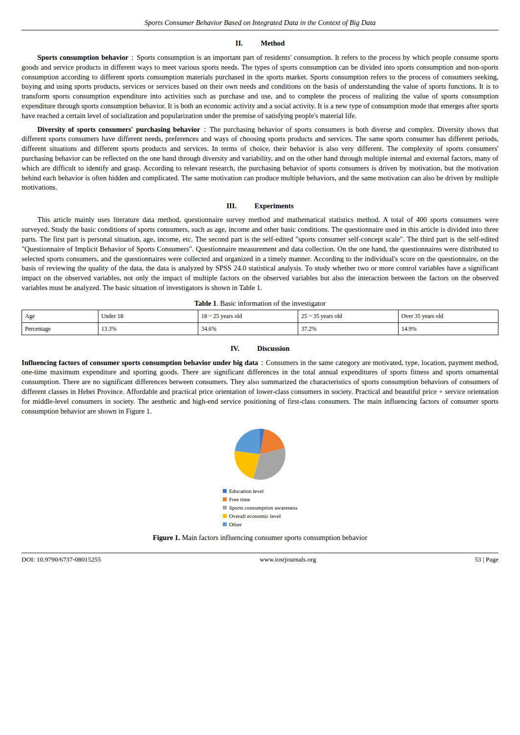Sports Consumer Behavior Based on Integrated Data in the Context of Big Data
II. Method
Sports consumption behavior：Sports consumption is an important part of residents' consumption. It refers to the process by which people consume sports goods and service products in different ways to meet various sports needs. The types of sports consumption can be divided into sports consumption and non-sports consumption according to different sports consumption materials purchased in the sports market. Sports consumption refers to the process of consumers seeking, buying and using sports products, services or services based on their own needs and conditions on the basis of understanding the value of sports functions. It is to transform sports consumption expenditure into activities such as purchase and use, and to complete the process of realizing the value of sports consumption expenditure through sports consumption behavior. It is both an economic activity and a social activity. It is a new type of consumption mode that emerges after sports have reached a certain level of socialization and popularization under the premise of satisfying people's material life.
Diversity of sports consumers' purchasing behavior：The purchasing behavior of sports consumers is both diverse and complex. Diversity shows that different sports consumers have different needs, preferences and ways of choosing sports products and services. The same sports consumer has different periods, different situations and different sports products and services. In terms of choice, their behavior is also very different. The complexity of sports consumers' purchasing behavior can be reflected on the one hand through diversity and variability, and on the other hand through multiple internal and external factors, many of which are difficult to identify and grasp. According to relevant research, the purchasing behavior of sports consumers is driven by motivation, but the motivation behind each behavior is often hidden and complicated. The same motivation can produce multiple behaviors, and the same motivation can also be driven by multiple motivations.
III. Experiments
This article mainly uses literature data method, questionnaire survey method and mathematical statistics method. A total of 400 sports consumers were surveyed. Study the basic conditions of sports consumers, such as age, income and other basic conditions. The questionnaire used in this article is divided into three parts. The first part is personal situation, age, income, etc. The second part is the self-edited "sports consumer self-concept scale". The third part is the self-edited "Questionnaire of Implicit Behavior of Sports Consumers". Questionnaire measurement and data collection. On the one hand, the questionnaires were distributed to selected sports consumers, and the questionnaires were collected and organized in a timely manner. According to the individual's score on the questionnaire, on the basis of reviewing the quality of the data, the data is analyzed by SPSS 24.0 statistical analysis. To study whether two or more control variables have a significant impact on the observed variables, not only the impact of multiple factors on the observed variables but also the interaction between the factors on the observed variables must be analyzed. The basic situation of investigators is shown in Table 1.
Table 1. Basic information of the investigator
| Age | Under 18 | 18 ~ 25 years old | 25 ~ 35 years old | Over 35 years old |
| Percentage | 13.3% | 34.6% | 37.2% | 14.9% |
IV. Discussion
Influencing factors of consumer sports consumption behavior under big data：Consumers in the same category are motivated, type, location, payment method, one-time maximum expenditure and sporting goods. There are significant differences in the total annual expenditures of sports fitness and sports ornamental consumption. There are no significant differences between consumers. They also summarized the characteristics of sports consumption behaviors of consumers of different classes in Hebei Province. Affordable and practical price orientation of lower-class consumers in society. Practical and beautiful price + service orientation for middle-level consumers in society. The aesthetic and high-end service positioning of first-class consumers. The main influencing factors of consumer sports consumption behavior are shown in Figure 1.
Education level
Free time
Sports consumption awareness
Overall economic level
Other
Figure 1. Main factors influencing consumer sports consumption behavior
DOI: 10.9790/6737-08015255 www.iosrjournals.org 53 | Page